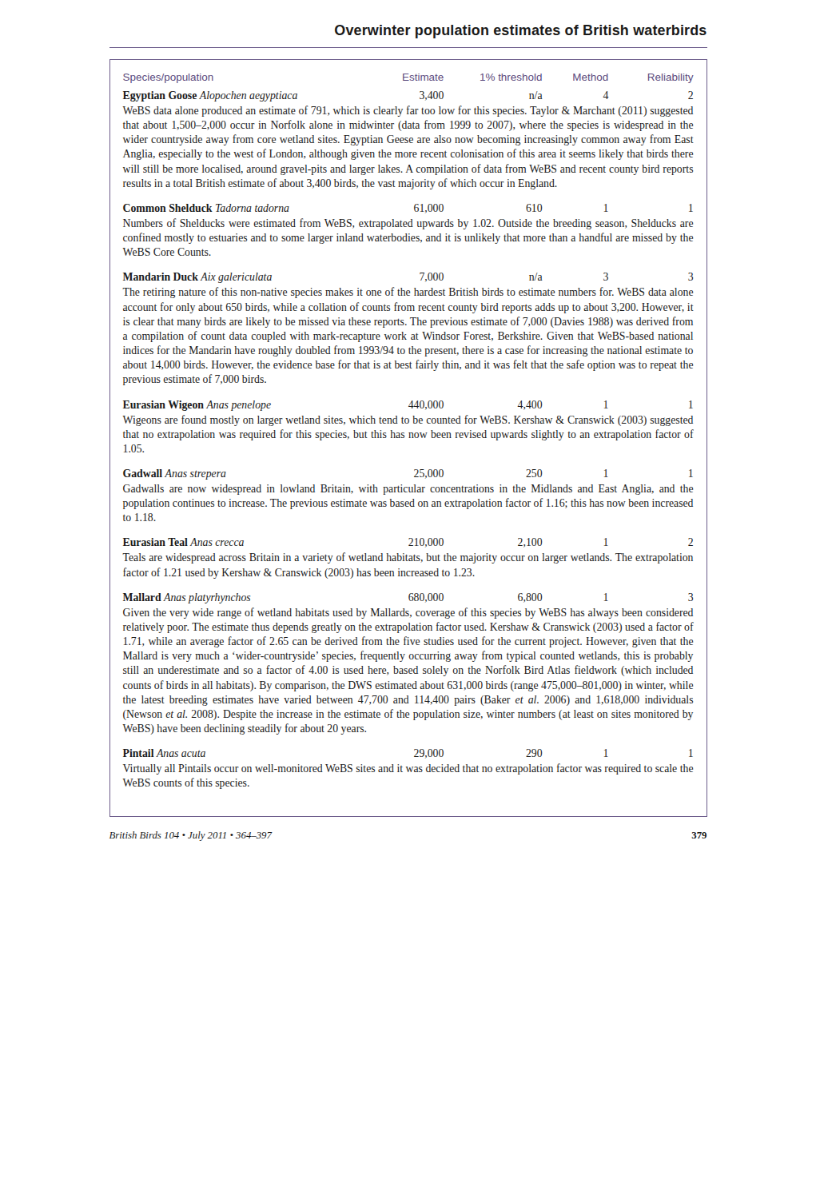Overwinter population estimates of British waterbirds
| Species/population | Estimate | 1% threshold | Method | Reliability |
| --- | --- | --- | --- | --- |
| Egyptian Goose Alopochen aegyptiaca | 3,400 | n/a | 4 | 2 |
| WeBS data alone produced an estimate of 791, which is clearly far too low for this species. Taylor & Marchant (2011) suggested that about 1,500–2,000 occur in Norfolk alone in midwinter (data from 1999 to 2007), where the species is widespread in the wider countryside away from core wetland sites. Egyptian Geese are also now becoming increasingly common away from East Anglia, especially to the west of London, although given the more recent colonisation of this area it seems likely that birds there will still be more localised, around gravel-pits and larger lakes. A compilation of data from WeBS and recent county bird reports results in a total British estimate of about 3,400 birds, the vast majority of which occur in England. |
| Common Shelduck Tadorna tadorna | 61,000 | 610 | 1 | 1 |
| Numbers of Shelducks were estimated from WeBS, extrapolated upwards by 1.02. Outside the breeding season, Shelducks are confined mostly to estuaries and to some larger inland waterbodies, and it is unlikely that more than a handful are missed by the WeBS Core Counts. |
| Mandarin Duck Aix galericulata | 7,000 | n/a | 3 | 3 |
| The retiring nature of this non-native species makes it one of the hardest British birds to estimate numbers for. WeBS data alone account for only about 650 birds, while a collation of counts from recent county bird reports adds up to about 3,200. However, it is clear that many birds are likely to be missed via these reports. The previous estimate of 7,000 (Davies 1988) was derived from a compilation of count data coupled with mark-recapture work at Windsor Forest, Berkshire. Given that WeBS-based national indices for the Mandarin have roughly doubled from 1993/94 to the present, there is a case for increasing the national estimate to about 14,000 birds. However, the evidence base for that is at best fairly thin, and it was felt that the safe option was to repeat the previous estimate of 7,000 birds. |
| Eurasian Wigeon Anas penelope | 440,000 | 4,400 | 1 | 1 |
| Wigeons are found mostly on larger wetland sites, which tend to be counted for WeBS. Kershaw & Cranswick (2003) suggested that no extrapolation was required for this species, but this has now been revised upwards slightly to an extrapolation factor of 1.05. |
| Gadwall Anas strepera | 25,000 | 250 | 1 | 1 |
| Gadwalls are now widespread in lowland Britain, with particular concentrations in the Midlands and East Anglia, and the population continues to increase. The previous estimate was based on an extrapolation factor of 1.16; this has now been increased to 1.18. |
| Eurasian Teal Anas crecca | 210,000 | 2,100 | 1 | 2 |
| Teals are widespread across Britain in a variety of wetland habitats, but the majority occur on larger wetlands. The extrapolation factor of 1.21 used by Kershaw & Cranswick (2003) has been increased to 1.23. |
| Mallard Anas platyrhynchos | 680,000 | 6,800 | 1 | 3 |
| Given the very wide range of wetland habitats used by Mallards, coverage of this species by WeBS has always been considered relatively poor. The estimate thus depends greatly on the extrapolation factor used. Kershaw & Cranswick (2003) used a factor of 1.71, while an average factor of 2.65 can be derived from the five studies used for the current project. However, given that the Mallard is very much a ‘wider-countryside’ species, frequently occurring away from typical counted wetlands, this is probably still an underestimate and so a factor of 4.00 is used here, based solely on the Norfolk Bird Atlas fieldwork (which included counts of birds in all habitats). By comparison, the DWS estimated about 631,000 birds (range 475,000–801,000) in winter, while the latest breeding estimates have varied between 47,700 and 114,400 pairs (Baker et al. 2006) and 1,618,000 individuals (Newson et al. 2008). Despite the increase in the estimate of the population size, winter numbers (at least on sites monitored by WeBS) have been declining steadily for about 20 years. |
| Pintail Anas acuta | 29,000 | 290 | 1 | 1 |
| Virtually all Pintails occur on well-monitored WeBS sites and it was decided that no extrapolation factor was required to scale the WeBS counts of this species. |
British Birds 104 • July 2011 • 364–397
379